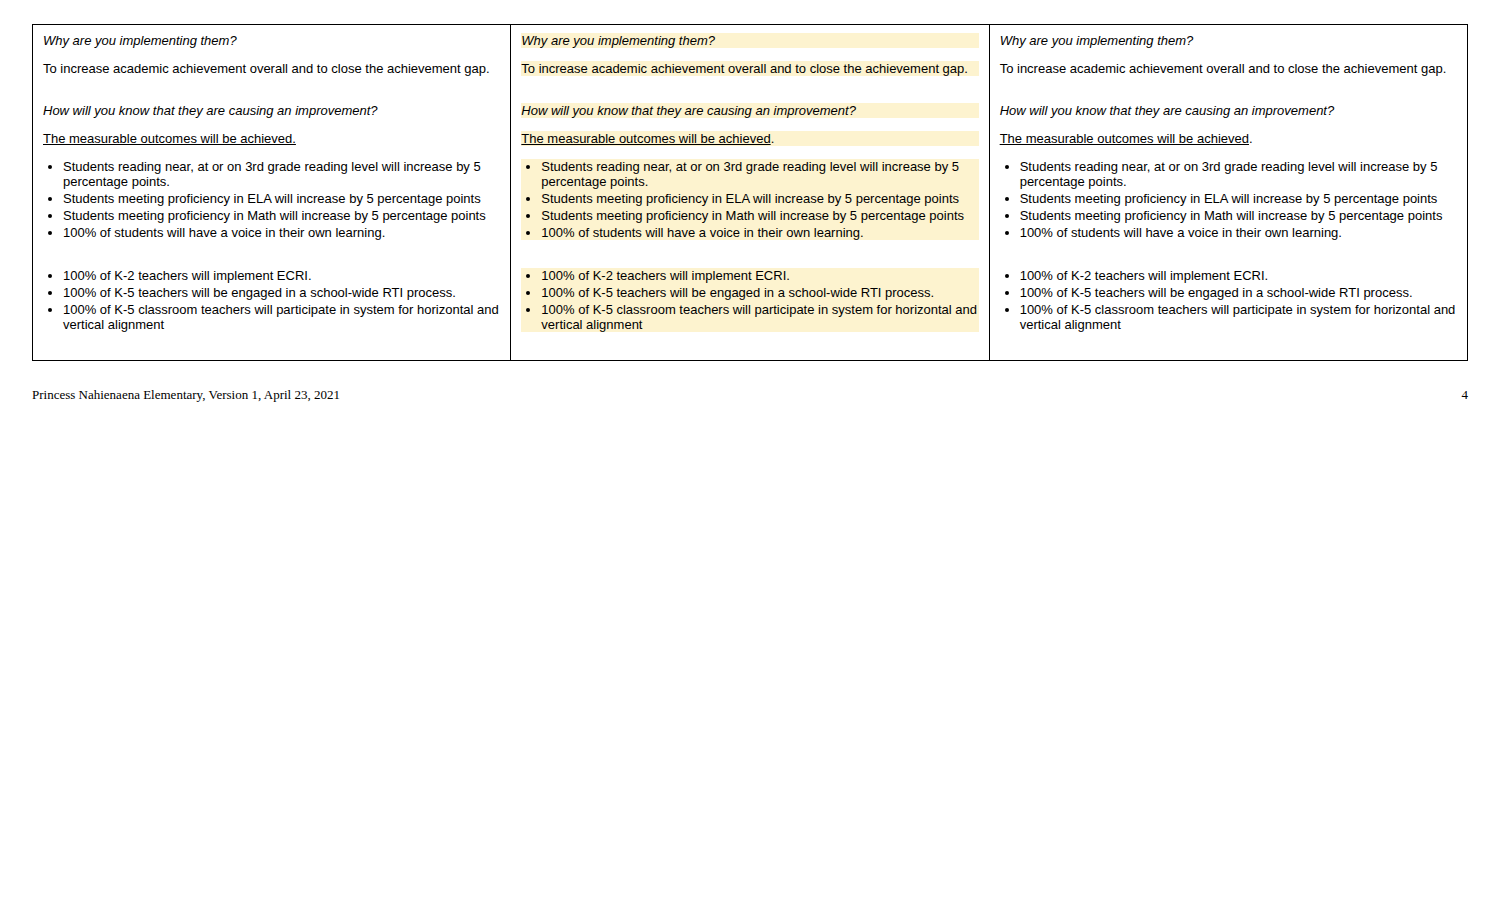| Why are you implementing them? To increase academic achievement overall and to close the achievement gap. How will you know that they are causing an improvement? The measurable outcomes will be achieved. Students reading near, at or on 3rd grade reading level will increase by 5 percentage points. Students meeting proficiency in ELA will increase by 5 percentage points Students meeting proficiency in Math will increase by 5 percentage points 100% of students will have a voice in their own learning. 100% of K-2 teachers will implement ECRI. 100% of K-5 teachers will be engaged in a school-wide RTI process. 100% of K-5 classroom teachers will participate in system for horizontal and vertical alignment | Why are you implementing them? To increase academic achievement overall and to close the achievement gap. How will you know that they are causing an improvement? The measurable outcomes will be achieved . Students reading near, at or on 3rd grade reading level will increase by 5 percentage points. Students meeting proficiency in ELA will increase by 5 percentage points Students meeting proficiency in Math will increase by 5 percentage points 100% of students will have a voice in their own learning. 100% of K-2 teachers will implement ECRI. 100% of K-5 teachers will be engaged in a school-wide RTI process. 100% of K-5 classroom teachers will participate in system for horizontal and vertical alignment | Why are you implementing them? To increase academic achievement overall and to close the achievement gap. How will you know that they are causing an improvement? The measurable outcomes will be achieved . Students reading near, at or on 3rd grade reading level will increase by 5 percentage points. Students meeting proficiency in ELA will increase by 5 percentage points Students meeting proficiency in Math will increase by 5 percentage points 100% of students will have a voice in their own learning. 100% of K-2 teachers will implement ECRI. 100% of K-5 teachers will be engaged in a school-wide RTI process. 100% of K-5 classroom teachers will participate in system for horizontal and vertical alignment |
Princess Nahienaena Elementary, Version 1, April 23, 2021 4